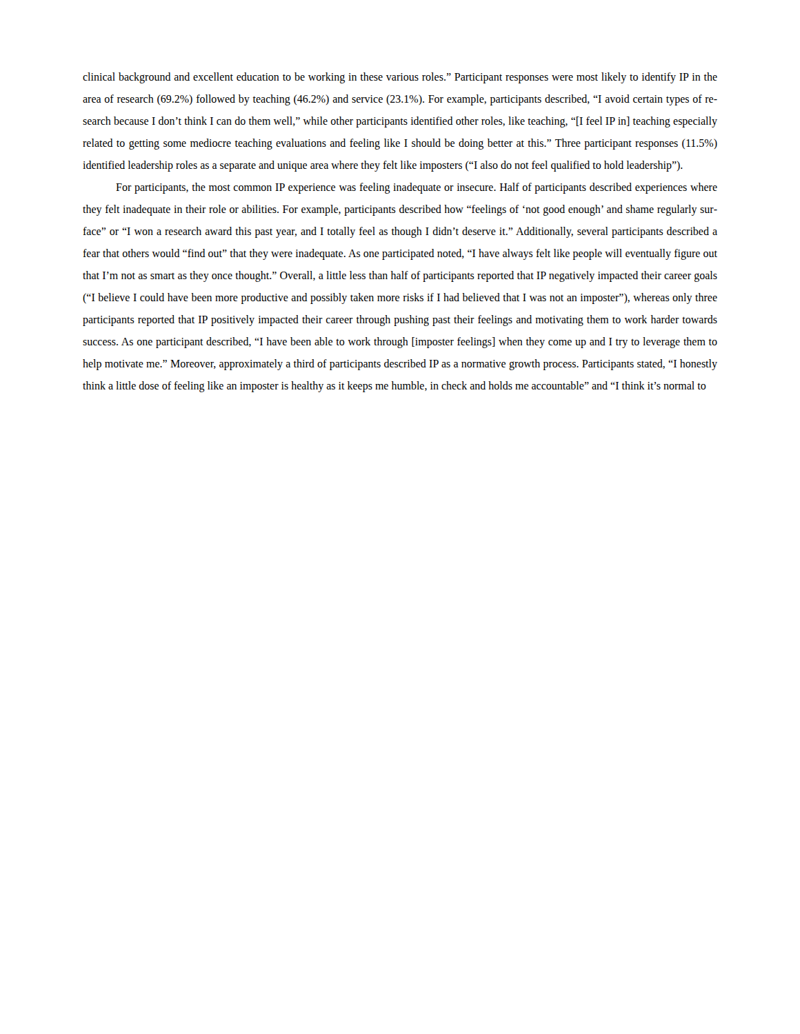clinical background and excellent education to be working in these various roles.” Participant responses were most likely to identify IP in the area of research (69.2%) followed by teaching (46.2%) and service (23.1%). For example, participants described, “I avoid certain types of research because I don’t think I can do them well,” while other participants identified other roles, like teaching, “[I feel IP in] teaching especially related to getting some mediocre teaching evaluations and feeling like I should be doing better at this.” Three participant responses (11.5%) identified leadership roles as a separate and unique area where they felt like imposters (“I also do not feel qualified to hold leadership”).
For participants, the most common IP experience was feeling inadequate or insecure. Half of participants described experiences where they felt inadequate in their role or abilities. For example, participants described how “feelings of ‘not good enough’ and shame regularly surface” or “I won a research award this past year, and I totally feel as though I didn’t deserve it.” Additionally, several participants described a fear that others would “find out” that they were inadequate. As one participated noted, “I have always felt like people will eventually figure out that I’m not as smart as they once thought.” Overall, a little less than half of participants reported that IP negatively impacted their career goals (“I believe I could have been more productive and possibly taken more risks if I had believed that I was not an imposter”), whereas only three participants reported that IP positively impacted their career through pushing past their feelings and motivating them to work harder towards success. As one participant described, “I have been able to work through [imposter feelings] when they come up and I try to leverage them to help motivate me.” Moreover, approximately a third of participants described IP as a normative growth process. Participants stated, “I honestly think a little dose of feeling like an imposter is healthy as it keeps me humble, in check and holds me accountable” and “I think it’s normal to